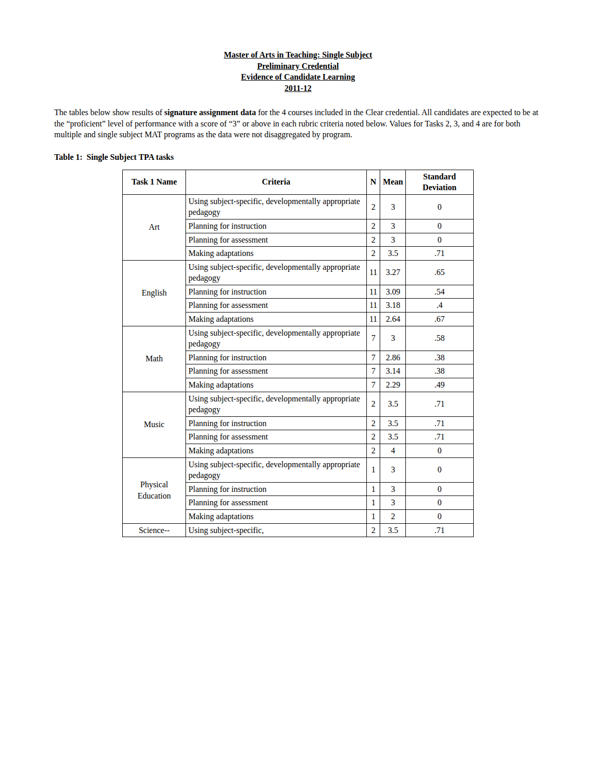Master of Arts in Teaching: Single Subject
Preliminary Credential
Evidence of Candidate Learning
2011-12
The tables below show results of signature assignment data for the 4 courses included in the Clear credential. All candidates are expected to be at the “proficient” level of performance with a score of “3” or above in each rubric criteria noted below. Values for Tasks 2, 3, and 4 are for both multiple and single subject MAT programs as the data were not disaggregated by program.
Table 1: Single Subject TPA tasks
| Task 1 Name | Criteria | N | Mean | Standard Deviation |
| --- | --- | --- | --- | --- |
| Art | Using subject-specific, developmentally appropriate pedagogy | 2 | 3 | 0 |
| Planning for instruction | 2 | 3 | 0 |
| Planning for assessment | 2 | 3 | 0 |
| Making adaptations | 2 | 3.5 | .71 |
| English | Using subject-specific, developmentally appropriate pedagogy | 11 | 3.27 | .65 |
| Planning for instruction | 11 | 3.09 | .54 |
| Planning for assessment | 11 | 3.18 | .4 |
| Making adaptations | 11 | 2.64 | .67 |
| Math | Using subject-specific, developmentally appropriate pedagogy | 7 | 3 | .58 |
| Planning for instruction | 7 | 2.86 | .38 |
| Planning for assessment | 7 | 3.14 | .38 |
| Making adaptations | 7 | 2.29 | .49 |
| Music | Using subject-specific, developmentally appropriate pedagogy | 2 | 3.5 | .71 |
| Planning for instruction | 2 | 3.5 | .71 |
| Planning for assessment | 2 | 3.5 | .71 |
| Making adaptations | 2 | 4 | 0 |
| Physical Education | Using subject-specific, developmentally appropriate pedagogy | 1 | 3 | 0 |
| Planning for instruction | 1 | 3 | 0 |
| Planning for assessment | 1 | 3 | 0 |
| Making adaptations | 1 | 2 | 0 |
| Science-- | Using subject-specific, | 2 | 3.5 | .71 |